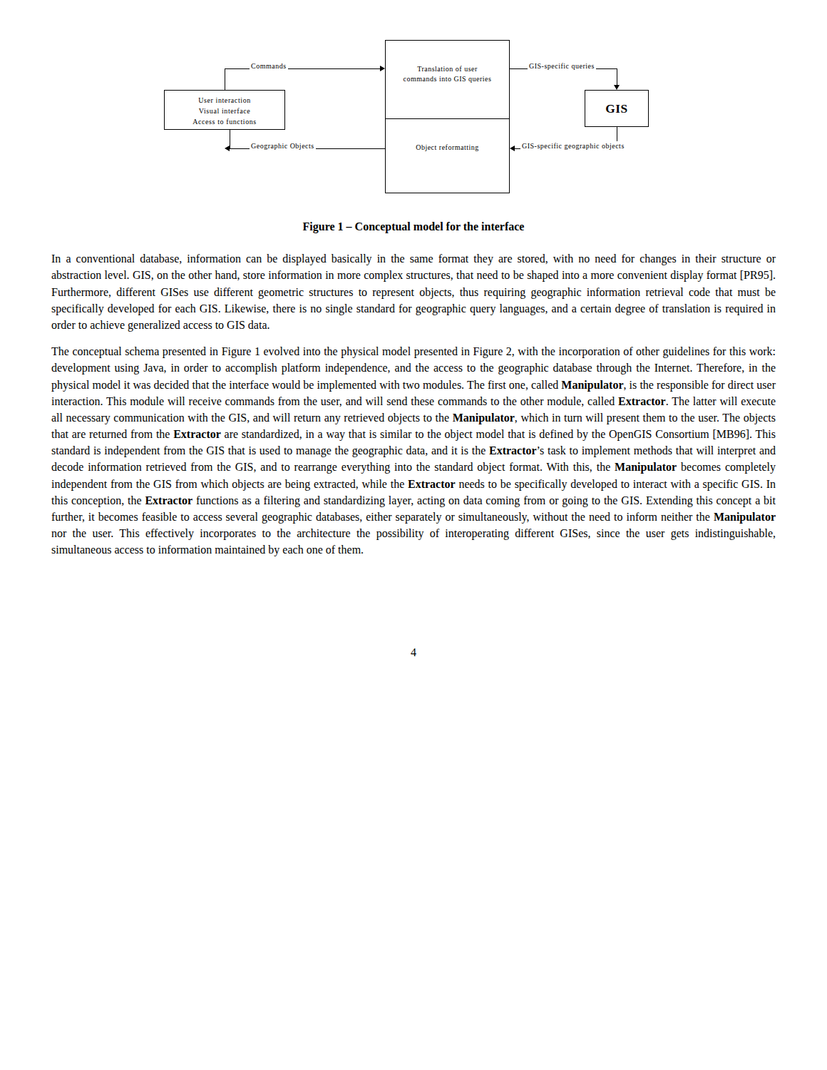User interaction
Visual interface
Access to functions
Translation of user
commands into GIS queries
Object reformatting
GIS
Commands
GIS-specific queries
GIS-specific geographic objects
Geographic Objects
Figure 1 – Conceptual model for the interface
In a conventional database, information can be displayed basically in the same format they are stored, with no need for changes in their structure or abstraction level. GIS, on the other hand, store information in more complex structures, that need to be shaped into a more convenient display format [PR95]. Furthermore, different GISes use different geometric structures to represent objects, thus requiring geographic information retrieval code that must be specifically developed for each GIS. Likewise, there is no single standard for geographic query languages, and a certain degree of translation is required in order to achieve generalized access to GIS data.
The conceptual schema presented in Figure 1 evolved into the physical model presented in Figure 2, with the incorporation of other guidelines for this work: development using Java, in order to accomplish platform independence, and the access to the geographic database through the Internet. Therefore, in the physical model it was decided that the interface would be implemented with two modules. The first one, called Manipulator, is the responsible for direct user interaction. This module will receive commands from the user, and will send these commands to the other module, called Extractor. The latter will execute all necessary communication with the GIS, and will return any retrieved objects to the Manipulator, which in turn will present them to the user. The objects that are returned from the Extractor are standardized, in a way that is similar to the object model that is defined by the OpenGIS Consortium [MB96]. This standard is independent from the GIS that is used to manage the geographic data, and it is the Extractor’s task to implement methods that will interpret and decode information retrieved from the GIS, and to rearrange everything into the standard object format. With this, the Manipulator becomes completely independent from the GIS from which objects are being extracted, while the Extractor needs to be specifically developed to interact with a specific GIS. In this conception, the Extractor functions as a filtering and standardizing layer, acting on data coming from or going to the GIS. Extending this concept a bit further, it becomes feasible to access several geographic databases, either separately or simultaneously, without the need to inform neither the Manipulator nor the user. This effectively incorporates to the architecture the possibility of interoperating different GISes, since the user gets indistinguishable, simultaneous access to information maintained by each one of them.
4